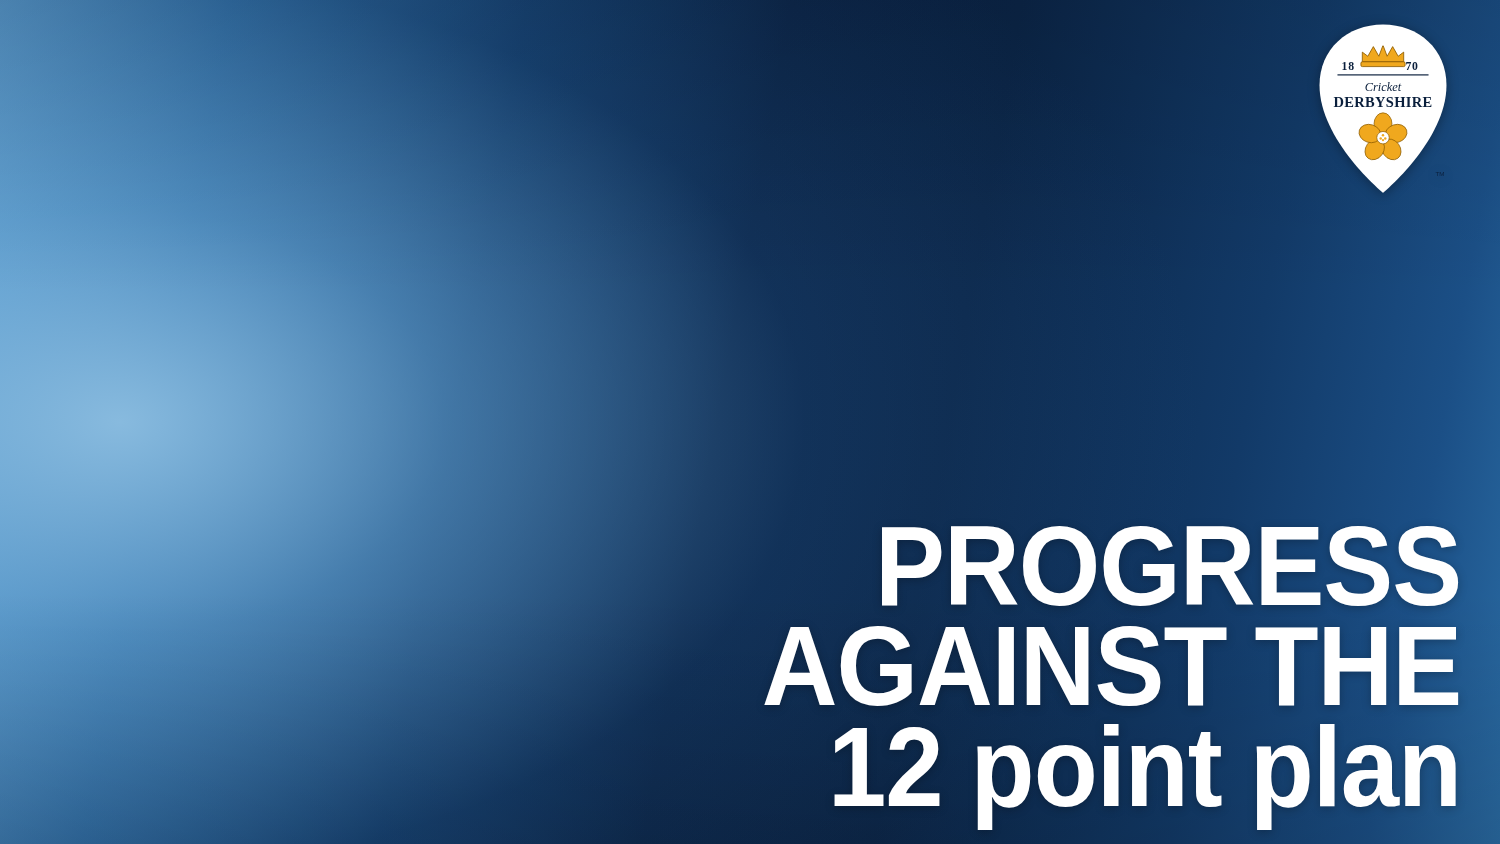18 70 Cricket DERBYSHIRE TM
Progress Against the 12 point plan